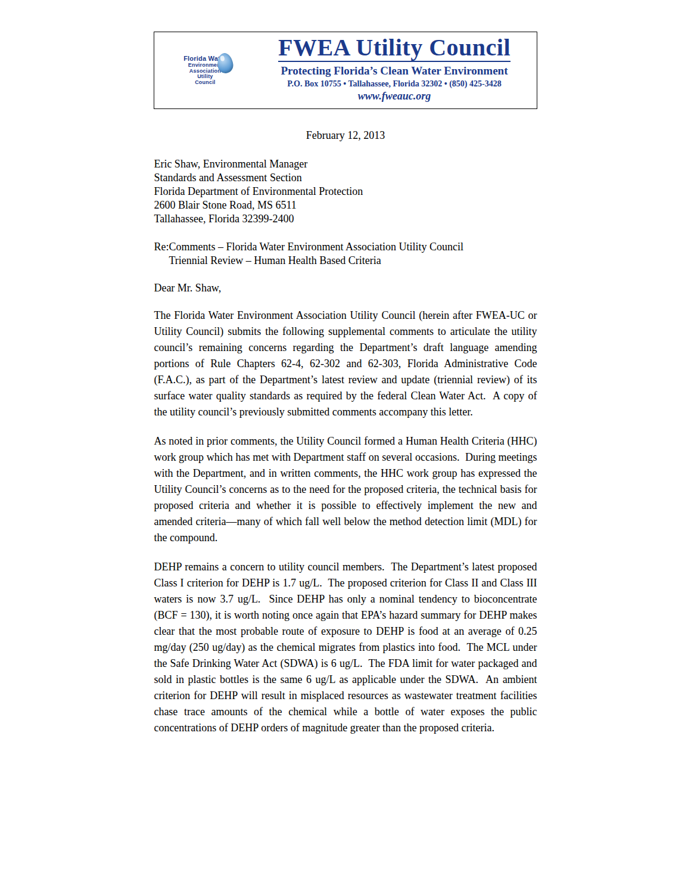Florida WaterEnvironment Association Utility Council
FWEA Utility Council
Protecting Florida’s Clean Water Environment
P.O. Box 10755 • Tallahassee, Florida 32302 • (850) 425-3428
www.fweauc.org
February 12, 2013
Eric Shaw, Environmental Manager
Standards and Assessment Section
Florida Department of Environmental Protection
2600 Blair Stone Road, MS 6511
Tallahassee, Florida 32399-2400
| Re: | Comments – Florida Water Environment Association Utility Council Triennial Review – Human Health Based Criteria |
Dear Mr. Shaw,
The Florida Water Environment Association Utility Council (herein after FWEA-UC or Utility Council) submits the following supplemental comments to articulate the utility council’s remaining concerns regarding the Department’s draft language amending portions of Rule Chapters 62-4, 62-302 and 62-303, Florida Administrative Code (F.A.C.), as part of the Department’s latest review and update (triennial review) of its surface water quality standards as required by the federal Clean Water Act. A copy of the utility council’s previously submitted comments accompany this letter.
As noted in prior comments, the Utility Council formed a Human Health Criteria (HHC) work group which has met with Department staff on several occasions. During meetings with the Department, and in written comments, the HHC work group has expressed the Utility Council’s concerns as to the need for the proposed criteria, the technical basis for proposed criteria and whether it is possible to effectively implement the new and amended criteria—many of which fall well below the method detection limit (MDL) for the compound.
DEHP remains a concern to utility council members. The Department’s latest proposed Class I criterion for DEHP is 1.7 ug/L. The proposed criterion for Class II and Class III waters is now 3.7 ug/L. Since DEHP has only a nominal tendency to bioconcentrate (BCF = 130), it is worth noting once again that EPA’s hazard summary for DEHP makes clear that the most probable route of exposure to DEHP is food at an average of 0.25 mg/day (250 ug/day) as the chemical migrates from plastics into food. The MCL under the Safe Drinking Water Act (SDWA) is 6 ug/L. The FDA limit for water packaged and sold in plastic bottles is the same 6 ug/L as applicable under the SDWA. An ambient criterion for DEHP will result in misplaced resources as wastewater treatment facilities chase trace amounts of the chemical while a bottle of water exposes the public concentrations of DEHP orders of magnitude greater than the proposed criteria.